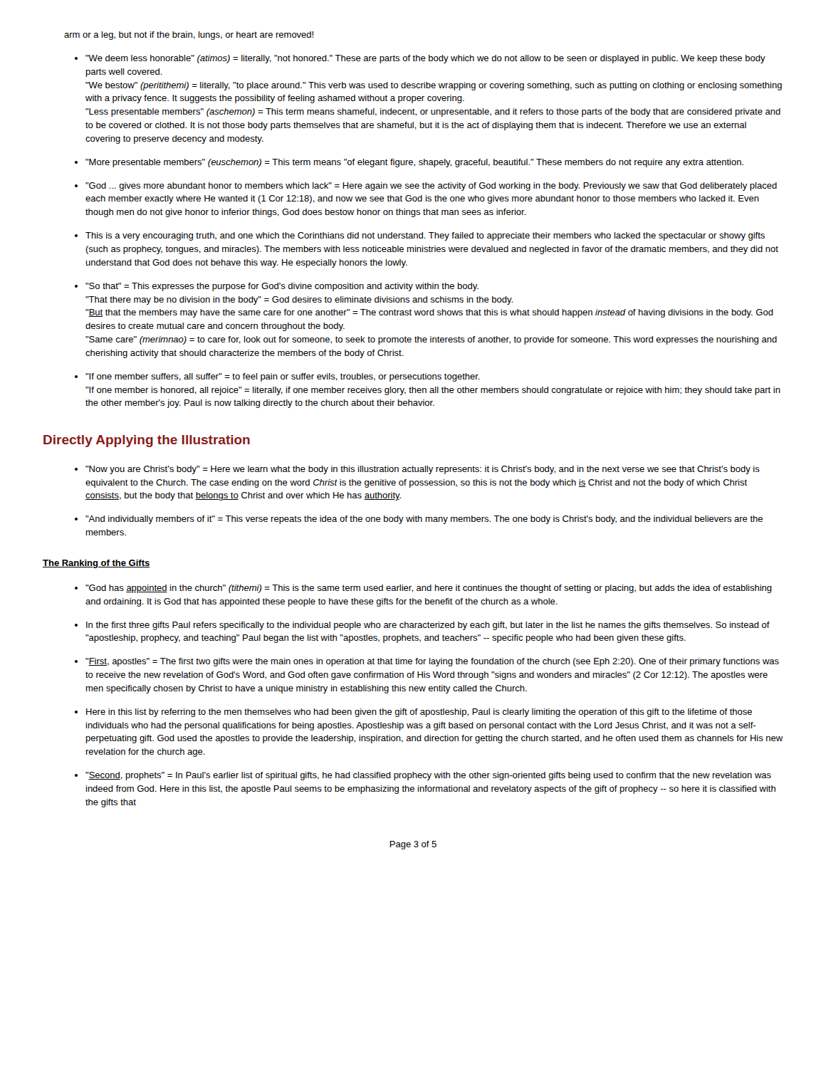arm or a leg, but not if the brain, lungs, or heart are removed!
"We deem less honorable" (atimos) = literally, "not honored." These are parts of the body which we do not allow to be seen or displayed in public. We keep these body parts well covered.
"We bestow" (peritithemi) = literally, "to place around." This verb was used to describe wrapping or covering something, such as putting on clothing or enclosing something with a privacy fence. It suggests the possibility of feeling ashamed without a proper covering.
"Less presentable members" (aschemon) = This term means shameful, indecent, or unpresentable, and it refers to those parts of the body that are considered private and to be covered or clothed. It is not those body parts themselves that are shameful, but it is the act of displaying them that is indecent. Therefore we use an external covering to preserve decency and modesty.
"More presentable members" (euschemon) = This term means "of elegant figure, shapely, graceful, beautiful." These members do not require any extra attention.
"God ... gives more abundant honor to members which lack" = Here again we see the activity of God working in the body. Previously we saw that God deliberately placed each member exactly where He wanted it (1 Cor 12:18), and now we see that God is the one who gives more abundant honor to those members who lacked it. Even though men do not give honor to inferior things, God does bestow honor on things that man sees as inferior.
This is a very encouraging truth, and one which the Corinthians did not understand. They failed to appreciate their members who lacked the spectacular or showy gifts (such as prophecy, tongues, and miracles). The members with less noticeable ministries were devalued and neglected in favor of the dramatic members, and they did not understand that God does not behave this way. He especially honors the lowly.
"So that" = This expresses the purpose for God's divine composition and activity within the body.
"That there may be no division in the body" = God desires to eliminate divisions and schisms in the body.
"But that the members may have the same care for one another" = The contrast word shows that this is what should happen instead of having divisions in the body. God desires to create mutual care and concern throughout the body.
"Same care" (merimnao) = to care for, look out for someone, to seek to promote the interests of another, to provide for someone. This word expresses the nourishing and cherishing activity that should characterize the members of the body of Christ.
"If one member suffers, all suffer" = to feel pain or suffer evils, troubles, or persecutions together.
"If one member is honored, all rejoice" = literally, if one member receives glory, then all the other members should congratulate or rejoice with him; they should take part in the other member's joy. Paul is now talking directly to the church about their behavior.
Directly Applying the Illustration
"Now you are Christ's body" = Here we learn what the body in this illustration actually represents: it is Christ's body, and in the next verse we see that Christ's body is equivalent to the Church. The case ending on the word Christ is the genitive of possession, so this is not the body which is Christ and not the body of which Christ consists, but the body that belongs to Christ and over which He has authority.
"And individually members of it" = This verse repeats the idea of the one body with many members. The one body is Christ's body, and the individual believers are the members.
The Ranking of the Gifts
"God has appointed in the church" (tithemi) = This is the same term used earlier, and here it continues the thought of setting or placing, but adds the idea of establishing and ordaining. It is God that has appointed these people to have these gifts for the benefit of the church as a whole.
In the first three gifts Paul refers specifically to the individual people who are characterized by each gift, but later in the list he names the gifts themselves. So instead of "apostleship, prophecy, and teaching" Paul began the list with "apostles, prophets, and teachers" -- specific people who had been given these gifts.
"First, apostles" = The first two gifts were the main ones in operation at that time for laying the foundation of the church (see Eph 2:20). One of their primary functions was to receive the new revelation of God's Word, and God often gave confirmation of His Word through "signs and wonders and miracles" (2 Cor 12:12). The apostles were men specifically chosen by Christ to have a unique ministry in establishing this new entity called the Church.
Here in this list by referring to the men themselves who had been given the gift of apostleship, Paul is clearly limiting the operation of this gift to the lifetime of those individuals who had the personal qualifications for being apostles. Apostleship was a gift based on personal contact with the Lord Jesus Christ, and it was not a self-perpetuating gift. God used the apostles to provide the leadership, inspiration, and direction for getting the church started, and he often used them as channels for His new revelation for the church age.
"Second, prophets" = In Paul's earlier list of spiritual gifts, he had classified prophecy with the other sign-oriented gifts being used to confirm that the new revelation was indeed from God. Here in this list, the apostle Paul seems to be emphasizing the informational and revelatory aspects of the gift of prophecy -- so here it is classified with the gifts that
Page 3 of 5